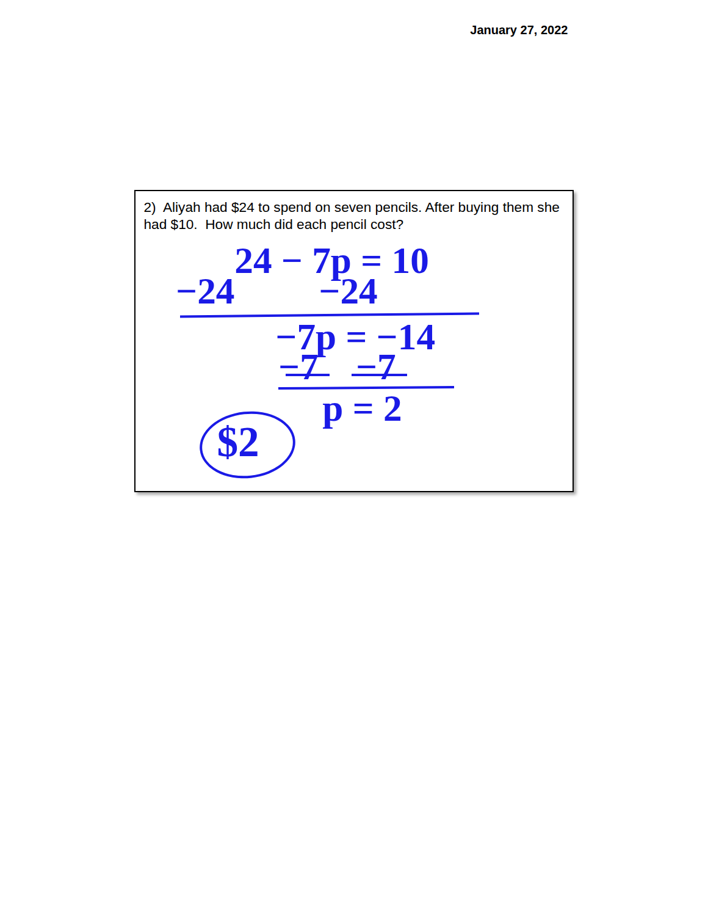January 27, 2022
2) Aliyah had $24 to spend on seven pencils. After buying them she had $10. How much did each pencil cost?
24 − 7p = 10 −24 −24
−7p = −14 −7 −7
p = 2 $2